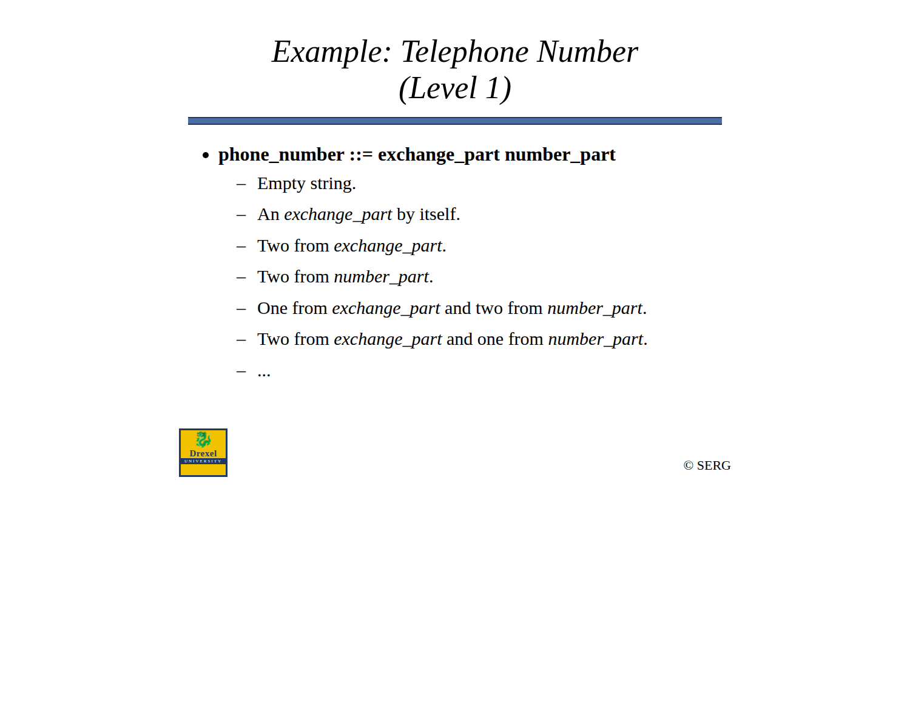Example: Telephone Number
(Level 1)
phone_number ::= exchange_part number_part
Empty string.
An exchange_part by itself.
Two from exchange_part.
Two from number_part.
One from exchange_part and two from number_part.
Two from exchange_part and one from number_part.
...
🐉
Drexel UNIVERSITY
© SERG